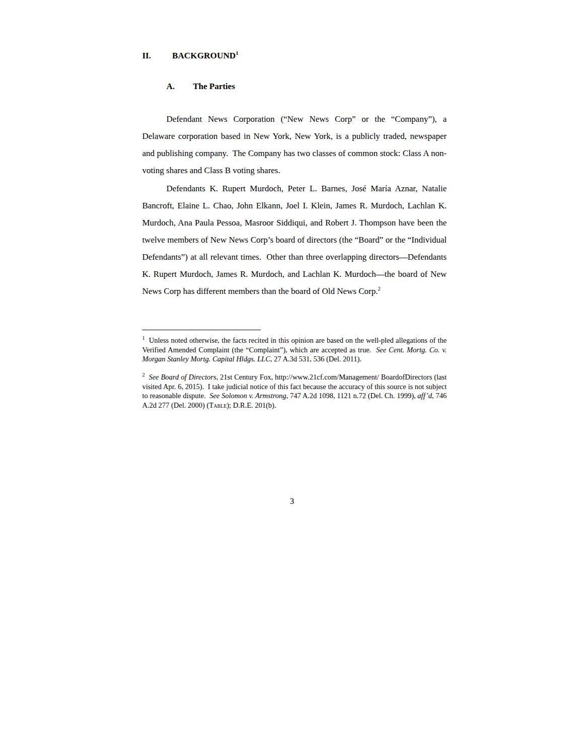II. BACKGROUND1
A. The Parties
Defendant News Corporation (“New News Corp” or the “Company”), a Delaware corporation based in New York, New York, is a publicly traded, newspaper and publishing company. The Company has two classes of common stock: Class A non-voting shares and Class B voting shares.
Defendants K. Rupert Murdoch, Peter L. Barnes, José María Aznar, Natalie Bancroft, Elaine L. Chao, John Elkann, Joel I. Klein, James R. Murdoch, Lachlan K. Murdoch, Ana Paula Pessoa, Masroor Siddiqui, and Robert J. Thompson have been the twelve members of New News Corp’s board of directors (the “Board” or the “Individual Defendants”) at all relevant times. Other than three overlapping directors—Defendants K. Rupert Murdoch, James R. Murdoch, and Lachlan K. Murdoch—the board of New News Corp has different members than the board of Old News Corp.2
1 Unless noted otherwise, the facts recited in this opinion are based on the well-pled allegations of the Verified Amended Complaint (the “Complaint”), which are accepted as true. See Cent. Mortg. Co. v. Morgan Stanley Mortg. Capital Hldgs. LLC, 27 A.3d 531, 536 (Del. 2011).
2 See Board of Directors, 21st Century Fox, http://www.21cf.com/Management/ BoardofDirectors (last visited Apr. 6, 2015). I take judicial notice of this fact because the accuracy of this source is not subject to reasonable dispute. See Solomon v. Armstrong, 747 A.2d 1098, 1121 n.72 (Del. Ch. 1999), aff’d, 746 A.2d 277 (Del. 2000) (Table); D.R.E. 201(b).
3